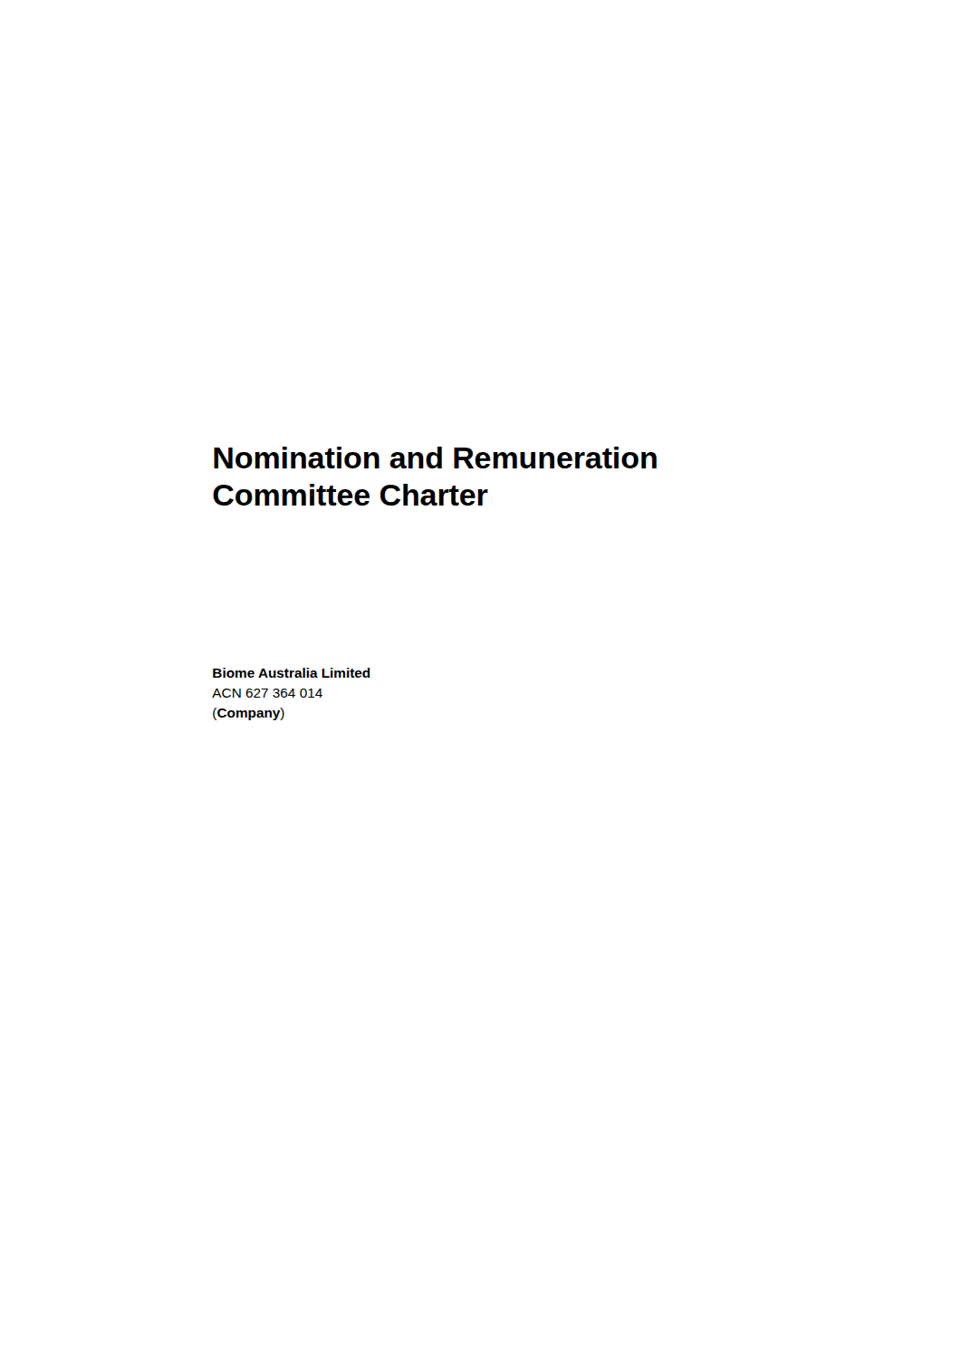Nomination and Remuneration Committee Charter
Biome Australia Limited
ACN 627 364 014
(Company)